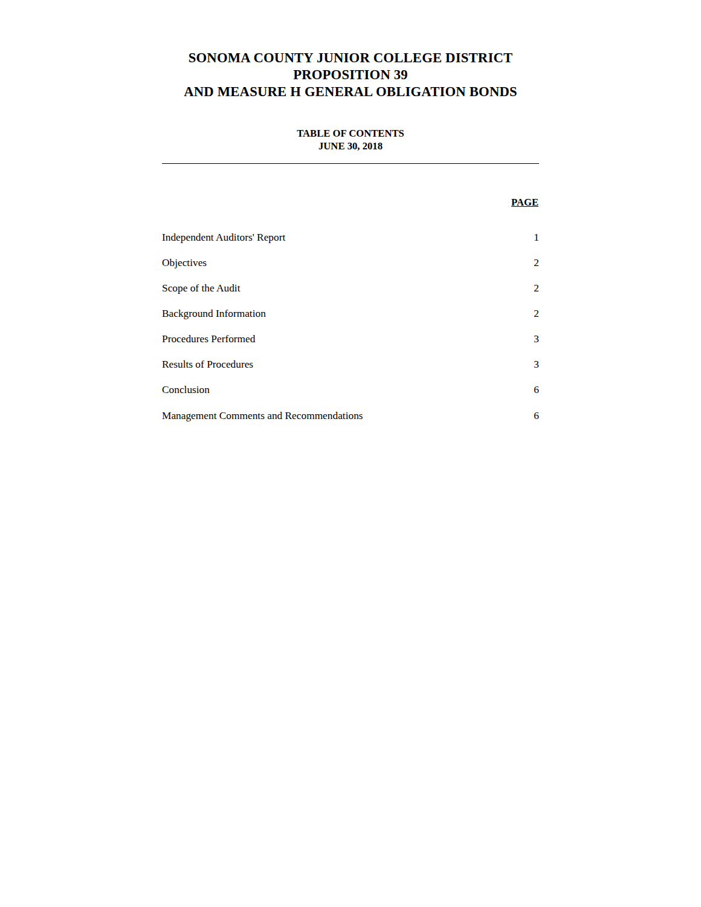SONOMA COUNTY JUNIOR COLLEGE DISTRICT PROPOSITION 39
AND MEASURE H GENERAL OBLIGATION BONDS
TABLE OF CONTENTS
JUNE 30, 2018
| PAGE |
| --- |
| Independent Auditors' Report | 1 |
| Objectives | 2 |
| Scope of the Audit | 2 |
| Background Information | 2 |
| Procedures Performed | 3 |
| Results of Procedures | 3 |
| Conclusion | 6 |
| Management Comments and Recommendations | 6 |